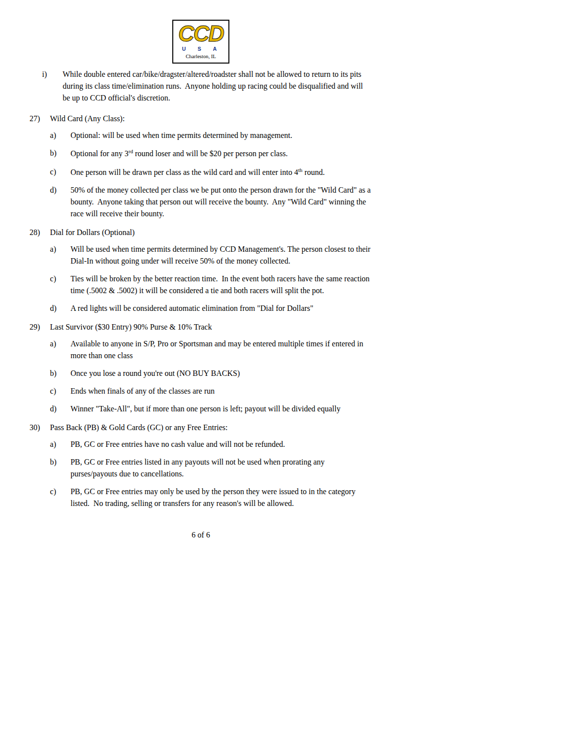CCD
U S A
Charleston, IL
i) While double entered car/bike/dragster/altered/roadster shall not be allowed to return to its pits during its class time/elimination runs. Anyone holding up racing could be disqualified and will be up to CCD official's discretion.
27) Wild Card (Any Class):
a) Optional: will be used when time permits determined by management.
b) Optional for any 3rd round loser and will be $20 per person per class.
c) One person will be drawn per class as the wild card and will enter into 4th round.
d) 50% of the money collected per class we be put onto the person drawn for the "Wild Card" as a bounty. Anyone taking that person out will receive the bounty. Any "Wild Card" winning the race will receive their bounty.
28) Dial for Dollars (Optional)
a) Will be used when time permits determined by CCD Management's. The person closest to their Dial-In without going under will receive 50% of the money collected.
c) Ties will be broken by the better reaction time. In the event both racers have the same reaction time (.5002 & .5002) it will be considered a tie and both racers will split the pot.
d) A red lights will be considered automatic elimination from "Dial for Dollars"
29) Last Survivor ($30 Entry) 90% Purse & 10% Track
a) Available to anyone in S/P, Pro or Sportsman and may be entered multiple times if entered in more than one class
b) Once you lose a round you're out (NO BUY BACKS)
c) Ends when finals of any of the classes are run
d) Winner "Take-All", but if more than one person is left; payout will be divided equally
30) Pass Back (PB) & Gold Cards (GC) or any Free Entries:
a) PB, GC or Free entries have no cash value and will not be refunded.
b) PB, GC or Free entries listed in any payouts will not be used when prorating any purses/payouts due to cancellations.
c) PB, GC or Free entries may only be used by the person they were issued to in the category listed. No trading, selling or transfers for any reason's will be allowed.
6 of 6